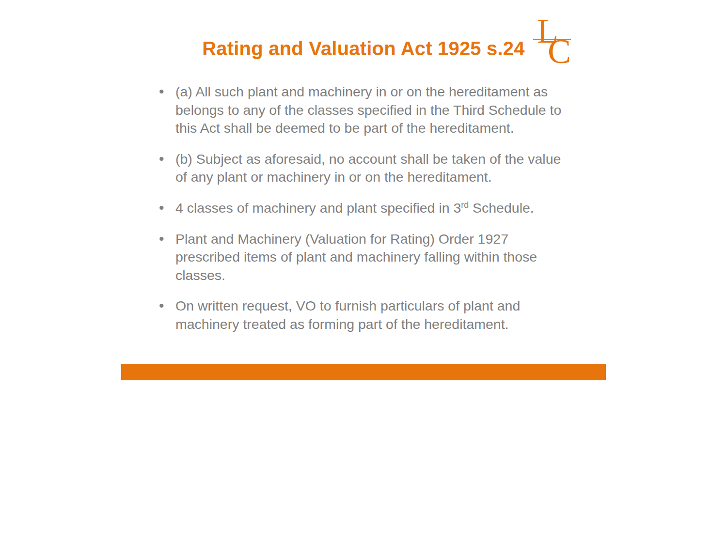L C
Rating and Valuation Act 1925 s.24
(a) All such plant and machinery in or on the hereditament as belongs to any of the classes specified in the Third Schedule to this Act shall be deemed to be part of the hereditament.
(b) Subject as aforesaid, no account shall be taken of the value of any plant or machinery in or on the hereditament.
4 classes of machinery and plant specified in 3rd Schedule.
Plant and Machinery (Valuation for Rating) Order 1927 prescribed items of plant and machinery falling within those classes.
On written request, VO to furnish particulars of plant and machinery treated as forming part of the hereditament.